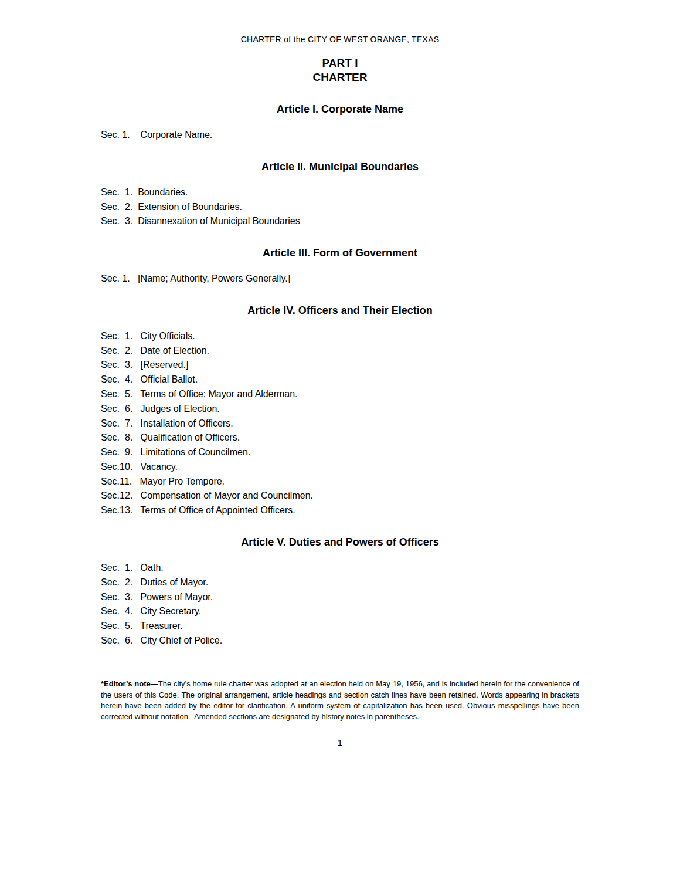CHARTER of the CITY OF WEST ORANGE, TEXAS
PART I
CHARTER
Article I. Corporate Name
Sec. 1. Corporate Name.
Article II. Municipal Boundaries
Sec. 1. Boundaries.
Sec. 2. Extension of Boundaries.
Sec. 3. Disannexation of Municipal Boundaries
Article Ill. Form of Government
Sec. 1. [Name; Authority, Powers Generally.]
Article IV. Officers and Their Election
Sec. 1. City Officials.
Sec. 2. Date of Election.
Sec. 3. [Reserved.]
Sec. 4. Official Ballot.
Sec. 5. Terms of Office: Mayor and Alderman.
Sec. 6. Judges of Election.
Sec. 7. Installation of Officers.
Sec. 8. Qualification of Officers.
Sec. 9. Limitations of Councilmen.
Sec.10. Vacancy.
Sec.11. Mayor Pro Tempore.
Sec.12. Compensation of Mayor and Councilmen.
Sec.13. Terms of Office of Appointed Officers.
Article V. Duties and Powers of Officers
Sec. 1. Oath.
Sec. 2. Duties of Mayor.
Sec. 3. Powers of Mayor.
Sec. 4. City Secretary.
Sec. 5. Treasurer.
Sec. 6. City Chief of Police.
*Editor’s note—The city’s home rule charter was adopted at an election held on May 19, 1956, and is included herein for the convenience of the users of this Code. The original arrangement, article headings and section catch lines have been retained. Words appearing in brackets herein have been added by the editor for clarification. A uniform system of capitalization has been used. Obvious misspellings have been corrected without notation. Amended sections are designated by history notes in parentheses.
1